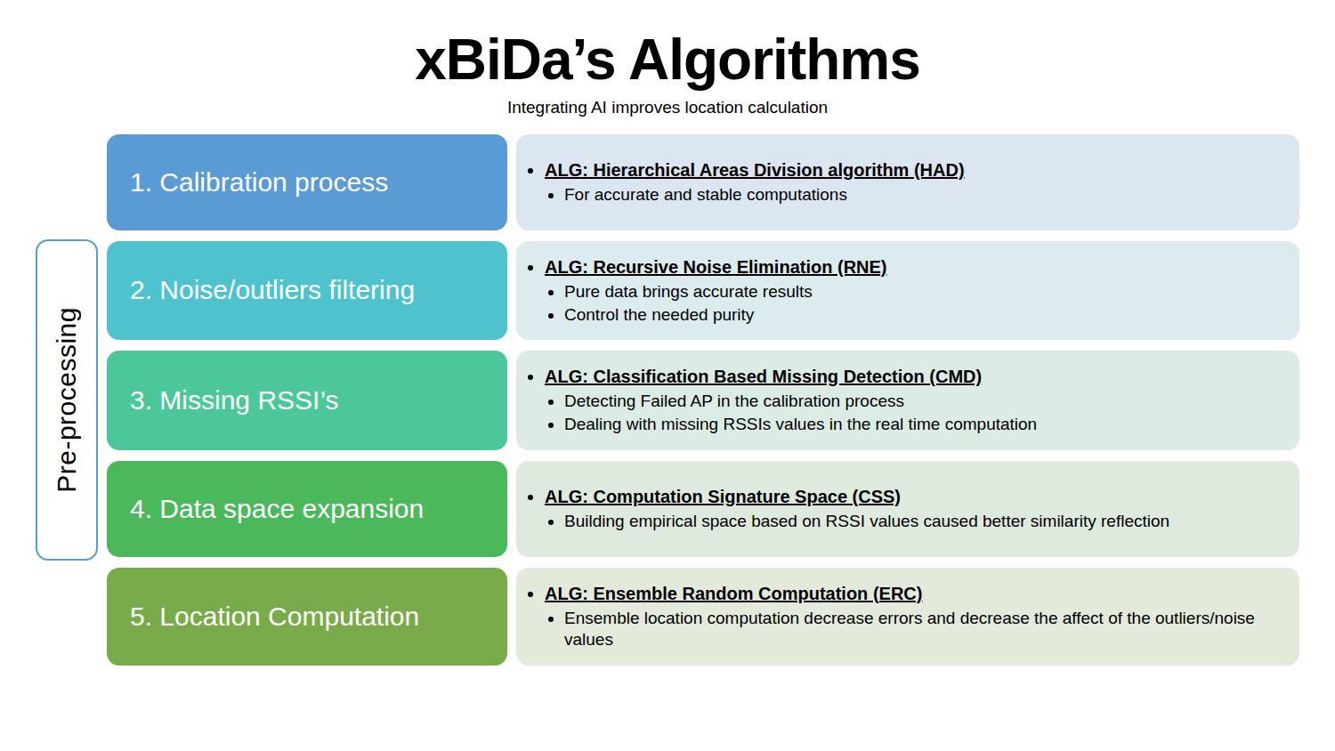xBiDa’s Algorithms
Integrating AI improves location calculation
Pre-processing
1. Calibration process
ALG: Hierarchical Areas Division algorithm (HAD)
For accurate and stable computations
2. Noise/outliers filtering
ALG: Recursive Noise Elimination (RNE)
Pure data brings accurate results
Control the needed purity
3. Missing RSSI’s
ALG: Classification Based Missing Detection (CMD)
Detecting Failed AP in the calibration process
Dealing with missing RSSIs values in the real time computation
4. Data space expansion
ALG: Computation Signature Space (CSS)
Building empirical space based on RSSI values caused better similarity reflection
5. Location Computation
ALG: Ensemble Random Computation (ERC)
Ensemble location computation decrease errors and decrease the affect of the outliers/noise values